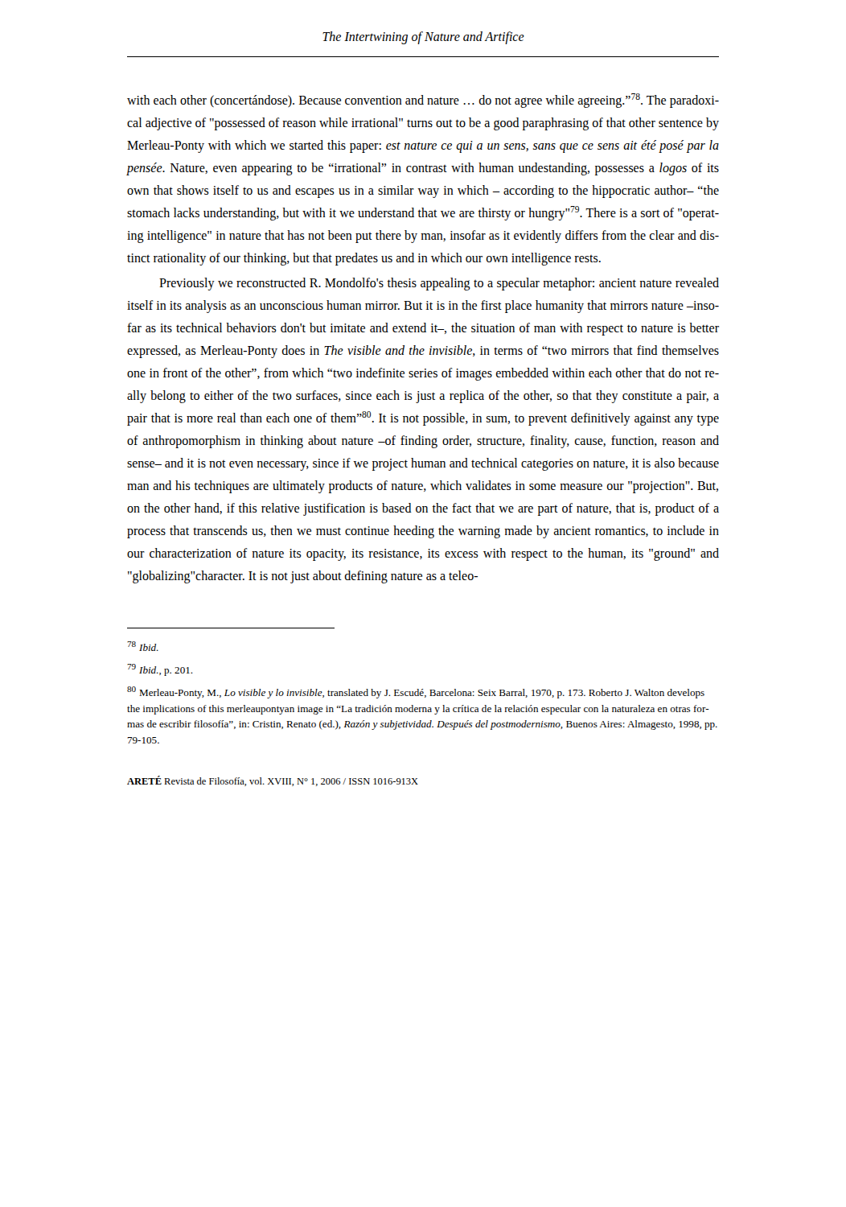The Intertwining of Nature and Artifice
with each other (concertándose). Because convention and nature … do not agree while agreeing.”78. The paradoxical adjective of "possessed of reason while irrational" turns out to be a good paraphrasing of that other sentence by Merleau-Ponty with which we started this paper: est nature ce qui a un sens, sans que ce sens ait été posé par la pensée. Nature, even appearing to be “irrational” in contrast with human undestanding, possesses a logos of its own that shows itself to us and escapes us in a similar way in which – according to the hippocratic author– “the stomach lacks understanding, but with it we understand that we are thirsty or hungry"79. There is a sort of "operating intelligence" in nature that has not been put there by man, insofar as it evidently differs from the clear and distinct rationality of our thinking, but that predates us and in which our own intelligence rests.
Previously we reconstructed R. Mondolfo's thesis appealing to a specular metaphor: ancient nature revealed itself in its analysis as an unconscious human mirror. But it is in the first place humanity that mirrors nature –insofar as its technical behaviors don't but imitate and extend it–, the situation of man with respect to nature is better expressed, as Merleau-Ponty does in The visible and the invisible, in terms of “two mirrors that find themselves one in front of the other”, from which “two indefinite series of images embedded within each other that do not really belong to either of the two surfaces, since each is just a replica of the other, so that they constitute a pair, a pair that is more real than each one of them”80. It is not possible, in sum, to prevent definitively against any type of anthropomorphism in thinking about nature –of finding order, structure, finality, cause, function, reason and sense– and it is not even necessary, since if we project human and technical categories on nature, it is also because man and his techniques are ultimately products of nature, which validates in some measure our "projection". But, on the other hand, if this relative justification is based on the fact that we are part of nature, that is, product of a process that transcends us, then we must continue heeding the warning made by ancient romantics, to include in our characterization of nature its opacity, its resistance, its excess with respect to the human, its "ground" and "globalizing"character. It is not just about defining nature as a teleo-
78 Ibid.
79 Ibid., p. 201.
80 Merleau-Ponty, M., Lo visible y lo invisible, translated by J. Escudé, Barcelona: Seix Barral, 1970, p. 173. Roberto J. Walton develops the implications of this merleaupontyan image in “La tradición moderna y la crítica de la relación especular con la naturaleza en otras formas de escribir filosofía”, in: Cristin, Renato (ed.), Razón y subjetividad. Después del postmodernismo, Buenos Aires: Almagesto, 1998, pp. 79-105.
ARETÉ Revista de Filosofía, vol. XVIII, N° 1, 2006 / ISSN 1016-913X